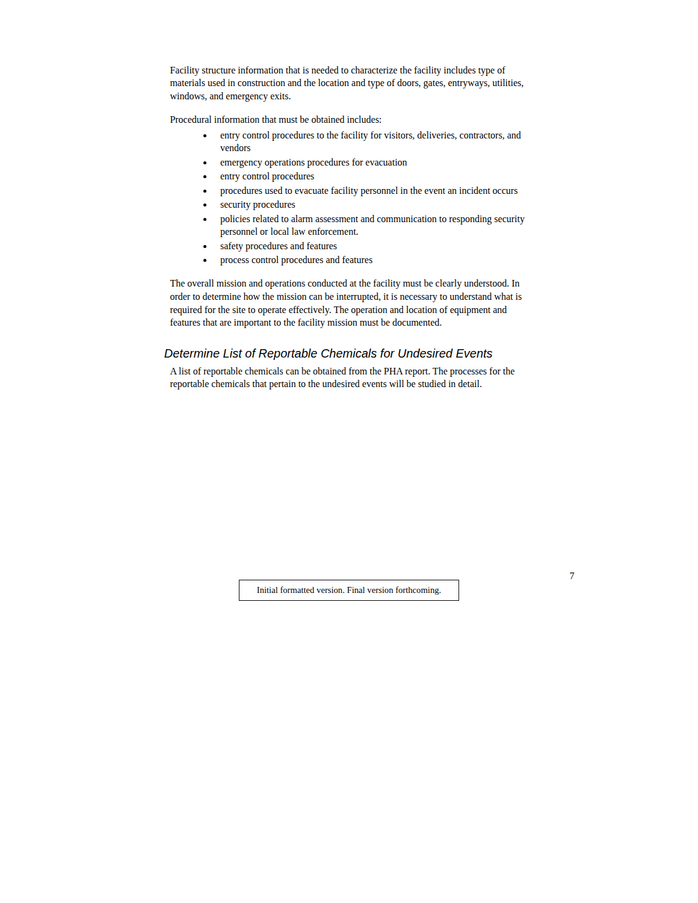Facility structure information that is needed to characterize the facility includes type of materials used in construction and the location and type of doors, gates, entryways, utilities, windows, and emergency exits.
Procedural information that must be obtained includes:
entry control procedures to the facility for visitors, deliveries, contractors, and vendors
emergency operations procedures for evacuation
entry control procedures
procedures used to evacuate facility personnel in the event an incident occurs
security procedures
policies related to alarm assessment and communication to responding security personnel or local law enforcement.
safety procedures and features
process control procedures and features
The overall mission and operations conducted at the facility must be clearly understood. In order to determine how the mission can be interrupted, it is necessary to understand what is required for the site to operate effectively. The operation and location of equipment and features that are important to the facility mission must be documented.
Determine List of Reportable Chemicals for Undesired Events
A list of reportable chemicals can be obtained from the PHA report. The processes for the reportable chemicals that pertain to the undesired events will be studied in detail.
7
Initial formatted version. Final version forthcoming.